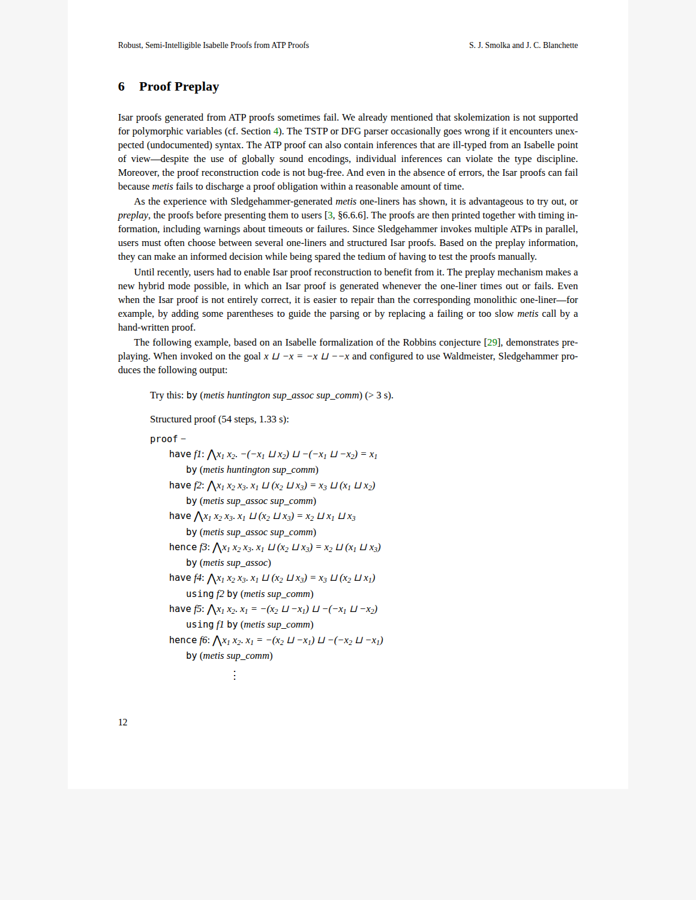Robust, Semi-Intelligible Isabelle Proofs from ATP Proofs S. J. Smolka and J. C. Blanchette
6 Proof Preplay
Isar proofs generated from ATP proofs sometimes fail. We already mentioned that skolemization is not supported for polymorphic variables (cf. Section 4). The TSTP or DFG parser occasionally goes wrong if it encounters unexpected (undocumented) syntax. The ATP proof can also contain inferences that are ill-typed from an Isabelle point of view—despite the use of globally sound encodings, individual inferences can violate the type discipline. Moreover, the proof reconstruction code is not bug-free. And even in the absence of errors, the Isar proofs can fail because metis fails to discharge a proof obligation within a reasonable amount of time.
As the experience with Sledgehammer-generated metis one-liners has shown, it is advantageous to try out, or preplay, the proofs before presenting them to users [3, §6.6.6]. The proofs are then printed together with timing information, including warnings about timeouts or failures. Since Sledgehammer invokes multiple ATPs in parallel, users must often choose between several one-liners and structured Isar proofs. Based on the preplay information, they can make an informed decision while being spared the tedium of having to test the proofs manually.
Until recently, users had to enable Isar proof reconstruction to benefit from it. The preplay mechanism makes a new hybrid mode possible, in which an Isar proof is generated whenever the one-liner times out or fails. Even when the Isar proof is not entirely correct, it is easier to repair than the corresponding monolithic one-liner—for example, by adding some parentheses to guide the parsing or by replacing a failing or too slow metis call by a hand-written proof.
The following example, based on an Isabelle formalization of the Robbins conjecture [29], demonstrates preplaying. When invoked on the goal x ⊔ −x = −x ⊔ −−x and configured to use Waldmeister, Sledgehammer produces the following output:
Try this: by (metis huntington sup_assoc sup_comm) (> 3 s).
Structured proof (54 steps, 1.33 s):
proof −
have f1: ⋀x1 x2. −(−x1 ⊔ x2) ⊔ −(−x1 ⊔ −x2) = x1
by (metis huntington sup_comm)
have f2: ⋀x1 x2 x3. x1 ⊔ (x2 ⊔ x3) = x3 ⊔ (x1 ⊔ x2)
by (metis sup_assoc sup_comm)
have ⋀x1 x2 x3. x1 ⊔ (x2 ⊔ x3) = x2 ⊔ x1 ⊔ x3
by (metis sup_assoc sup_comm)
hence f3: ⋀x1 x2 x3. x1 ⊔ (x2 ⊔ x3) = x2 ⊔ (x1 ⊔ x3)
by (metis sup_assoc)
have f4: ⋀x1 x2 x3. x1 ⊔ (x2 ⊔ x3) = x3 ⊔ (x2 ⊔ x1)
using f2 by (metis sup_comm)
have f5: ⋀x1 x2. x1 = −(x2 ⊔ −x1) ⊔ −(−x1 ⊔ −x2)
using f1 by (metis sup_comm)
hence f6: ⋀x1 x2. x1 = −(x2 ⊔ −x1) ⊔ −(−x2 ⊔ −x1)
by (metis sup_comm)
⋮
12